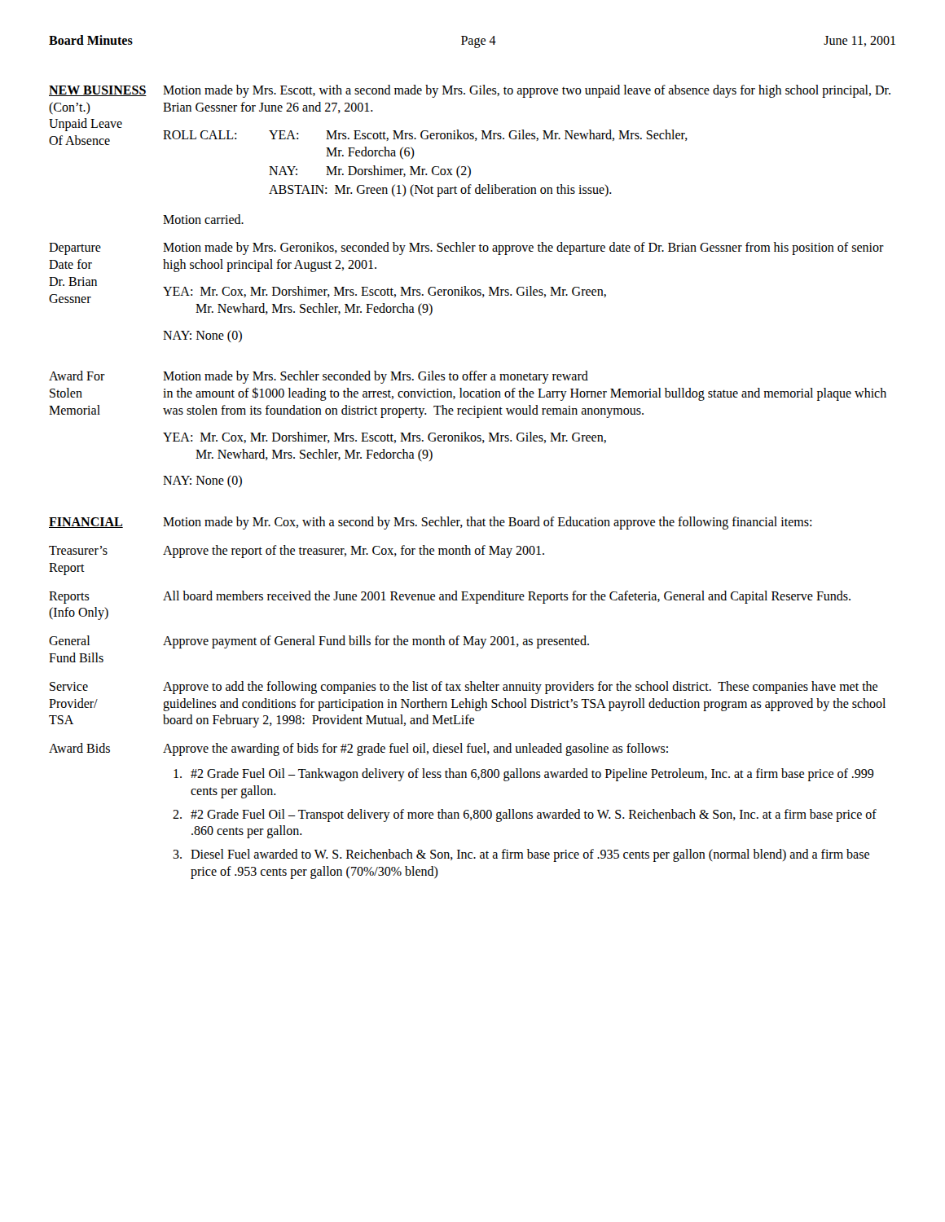Board Minutes
Page 4
June 11, 2001
| NEW BUSINESS (Con’t.) Unpaid Leave Of Absence | Motion made by Mrs. Escott, with a second made by Mrs. Giles, to approve two unpaid leave of absence days for high school principal, Dr. Brian Gessner for June 26 and 27, 2001. / ROLL CALL: / YEA: / Mrs. Escott, Mrs. Geronikos, Mrs. Giles, Mr. Newhard, Mrs. Sechler, Mr. Fedorcha (6) / / / NAY: / Mr. Dorshimer, Mr. Cox (2) / / / ABSTAIN: Mr. Green (1) (Not part of deliberation on this issue). / Motion carried. |
| Departure Date for Dr. Brian Gessner | Motion made by Mrs. Geronikos, seconded by Mrs. Sechler to approve the departure date of Dr. Brian Gessner from his position of senior high school principal for August 2, 2001. YEA: Mr. Cox, Mr. Dorshimer, Mrs. Escott, Mrs. Geronikos, Mrs. Giles, Mr. Green, Mr. Newhard, Mrs. Sechler, Mr. Fedorcha (9) NAY: None (0) |
| Award For Stolen Memorial | Motion made by Mrs. Sechler seconded by Mrs. Giles to offer a monetary reward in the amount of $1000 leading to the arrest, conviction, location of the Larry Horner Memorial bulldog statue and memorial plaque which was stolen from its foundation on district property. The recipient would remain anonymous. YEA: Mr. Cox, Mr. Dorshimer, Mrs. Escott, Mrs. Geronikos, Mrs. Giles, Mr. Green, Mr. Newhard, Mrs. Sechler, Mr. Fedorcha (9) NAY: None (0) |
| FINANCIAL | Motion made by Mr. Cox, with a second by Mrs. Sechler, that the Board of Education approve the following financial items: |
| Treasurer’s Report | Approve the report of the treasurer, Mr. Cox, for the month of May 2001. |
| Reports (Info Only) | All board members received the June 2001 Revenue and Expenditure Reports for the Cafeteria, General and Capital Reserve Funds. |
| General Fund Bills | Approve payment of General Fund bills for the month of May 2001, as presented. |
| Service Provider/ TSA | Approve to add the following companies to the list of tax shelter annuity providers for the school district. These companies have met the guidelines and conditions for participation in Northern Lehigh School District’s TSA payroll deduction program as approved by the school board on February 2, 1998: Provident Mutual, and MetLife |
| Award Bids | Approve the awarding of bids for #2 grade fuel oil, diesel fuel, and unleaded gasoline as follows: #2 Grade Fuel Oil – Tankwagon delivery of less than 6,800 gallons awarded to Pipeline Petroleum, Inc. at a firm base price of .999 cents per gallon. #2 Grade Fuel Oil – Transpot delivery of more than 6,800 gallons awarded to W. S. Reichenbach & Son, Inc. at a firm base price of .860 cents per gallon. Diesel Fuel awarded to W. S. Reichenbach & Son, Inc. at a firm base price of .935 cents per gallon (normal blend) and a firm base price of .953 cents per gallon (70%/30% blend) |